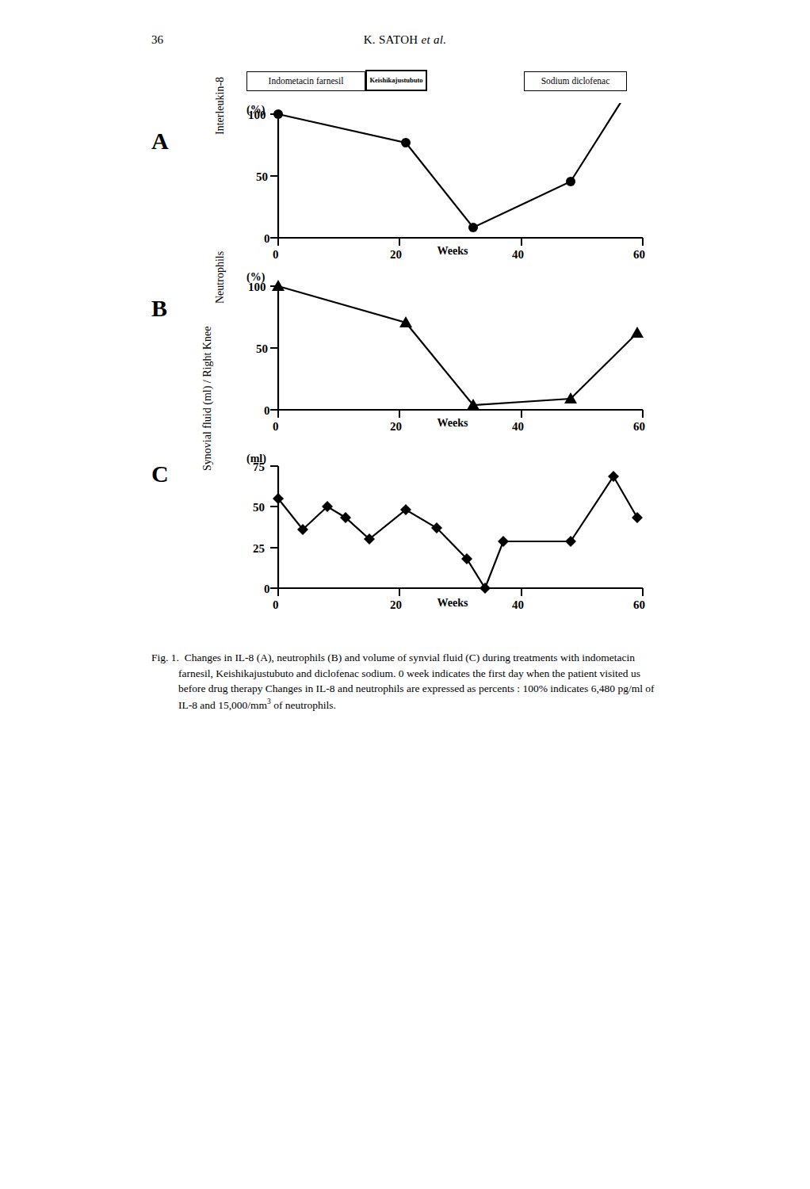36
K. SATOH et al.
Indometacin farnesil
Keishikajustubuto
Sodium diclofenac
A
(%)
Interleukin-8
100 50 0 0 20 40 60
Weeks
B
(%)
Neutrophils
100 50 0 0 20 40 60
Weeks
C
(ml)
Synovial fluid (ml) / Right Knee
75 50 25 0 0 20 40 60
Weeks
Fig. 1. Changes in IL-8 (A), neutrophils (B) and volume of synvial fluid (C) during treatments with indometacin farnesil, Keishikajustubuto and diclofenac sodium. 0 week indicates the first day when the patient visited us before drug therapy Changes in IL-8 and neutrophils are expressed as percents : 100% indicates 6,480 pg/ml of IL-8 and 15,000/mm3 of neutrophils.